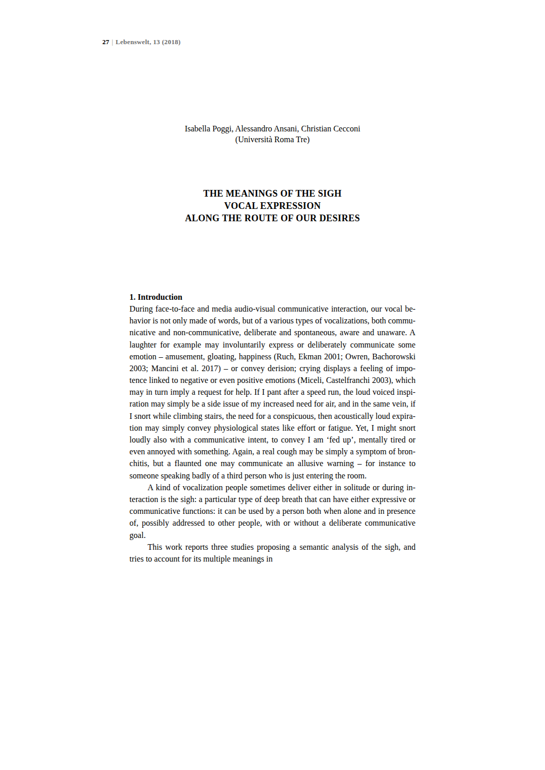27|Lebenswelt, 13 (2018)
Isabella Poggi, Alessandro Ansani, Christian Cecconi
(Università Roma Tre)
The meanings of the sigh
vocal expression
along the route of our desires
1. Introduction
During face-to-face and media audio-visual communicative interaction, our vocal behavior is not only made of words, but of a various types of vocalizations, both communicative and non-communicative, deliberate and spontaneous, aware and unaware. A laughter for example may involuntarily express or deliberately communicate some emotion – amusement, gloating, happiness (Ruch, Ekman 2001; Owren, Bachorowski 2003; Mancini et al. 2017) – or convey derision; crying displays a feeling of impotence linked to negative or even positive emotions (Miceli, Castelfranchi 2003), which may in turn imply a request for help. If I pant after a speed run, the loud voiced inspiration may simply be a side issue of my increased need for air, and in the same vein, if I snort while climbing stairs, the need for a conspicuous, then acoustically loud expiration may simply convey physiological states like effort or fatigue. Yet, I might snort loudly also with a communicative intent, to convey I am ‘fed up’, mentally tired or even annoyed with something. Again, a real cough may be simply a symptom of bronchitis, but a flaunted one may communicate an allusive warning – for instance to someone speaking badly of a third person who is just entering the room.
A kind of vocalization people sometimes deliver either in solitude or during interaction is the sigh: a particular type of deep breath that can have either expressive or communicative functions: it can be used by a person both when alone and in presence of, possibly addressed to other people, with or without a deliberate communicative goal.
This work reports three studies proposing a semantic analysis of the sigh, and tries to account for its multiple meanings in